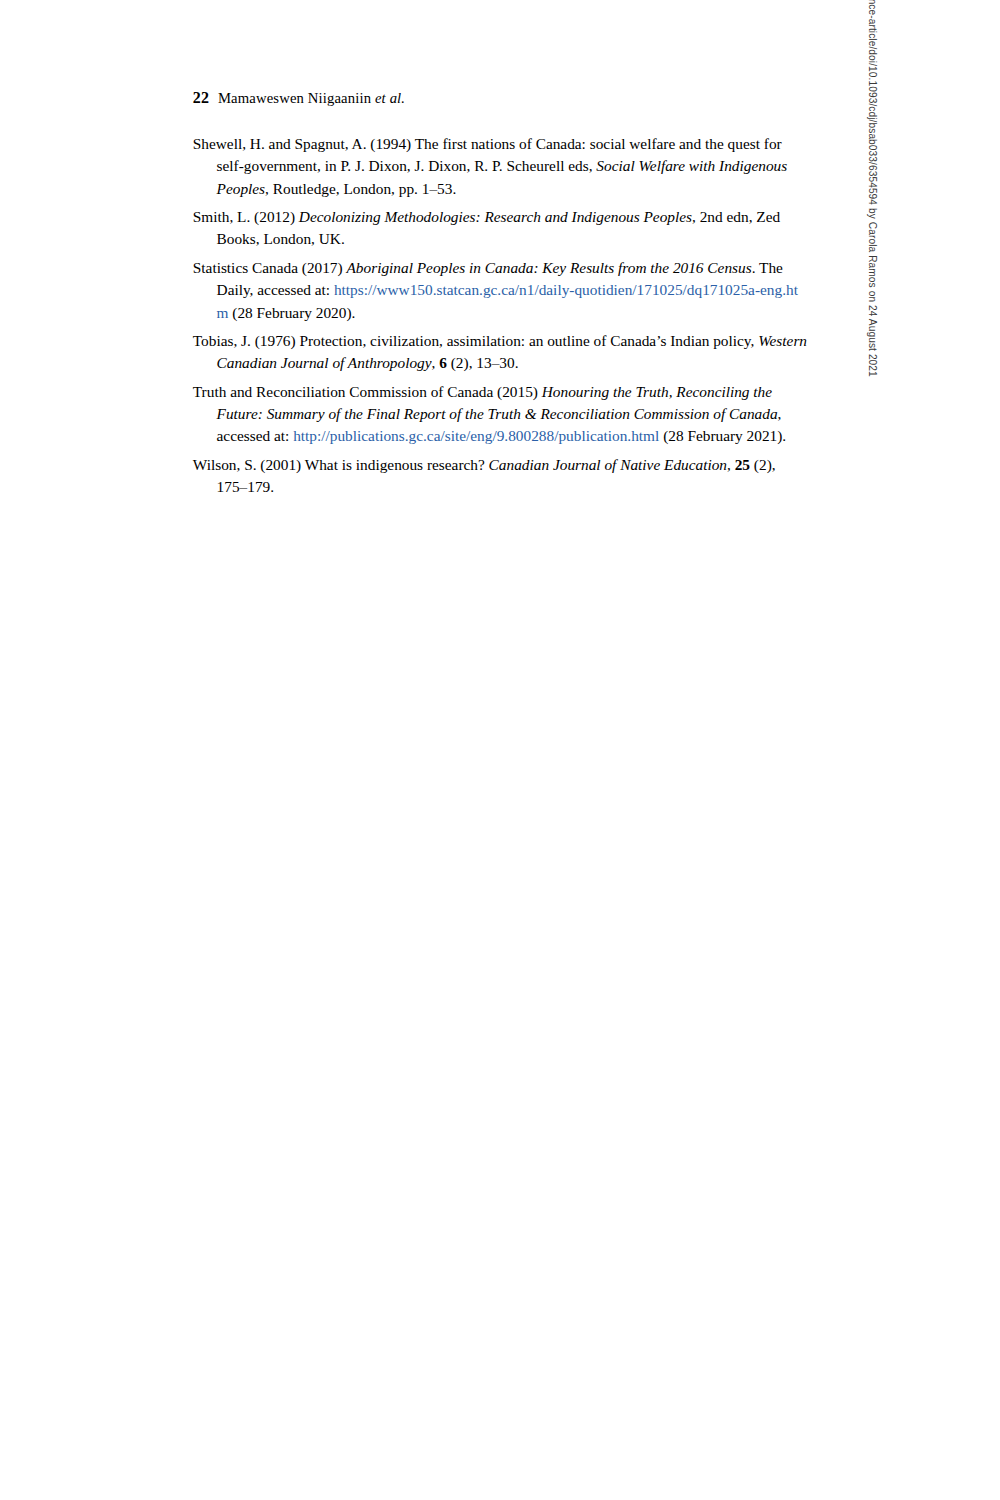22 Mamaweswen Niigaaniin et al.
Shewell, H. and Spagnut, A. (1994) The first nations of Canada: social welfare and the quest for self-government, in P. J. Dixon, J. Dixon, R. P. Scheurell eds, Social Welfare with Indigenous Peoples, Routledge, London, pp. 1–53.
Smith, L. (2012) Decolonizing Methodologies: Research and Indigenous Peoples, 2nd edn, Zed Books, London, UK.
Statistics Canada (2017) Aboriginal Peoples in Canada: Key Results from the 2016 Census. The Daily, accessed at: https://www150.statcan.gc.ca/n1/daily-quotidien/171025/dq171025a-eng.htm (28 February 2020).
Tobias, J. (1976) Protection, civilization, assimilation: an outline of Canada’s Indian policy, Western Canadian Journal of Anthropology, 6 (2), 13–30.
Truth and Reconciliation Commission of Canada (2015) Honouring the Truth, Reconciling the Future: Summary of the Final Report of the Truth & Reconciliation Commission of Canada, accessed at: http://publications.gc.ca/site/eng/9.800288/publication.html (28 February 2021).
Wilson, S. (2001) What is indigenous research? Canadian Journal of Native Education, 25 (2), 175–179.
Downloaded from https://academic.oup.com/cdj/advance-article/doi/10.1093/cdj/bsab033/6354594 by Carola Ramos on 24 August 2021